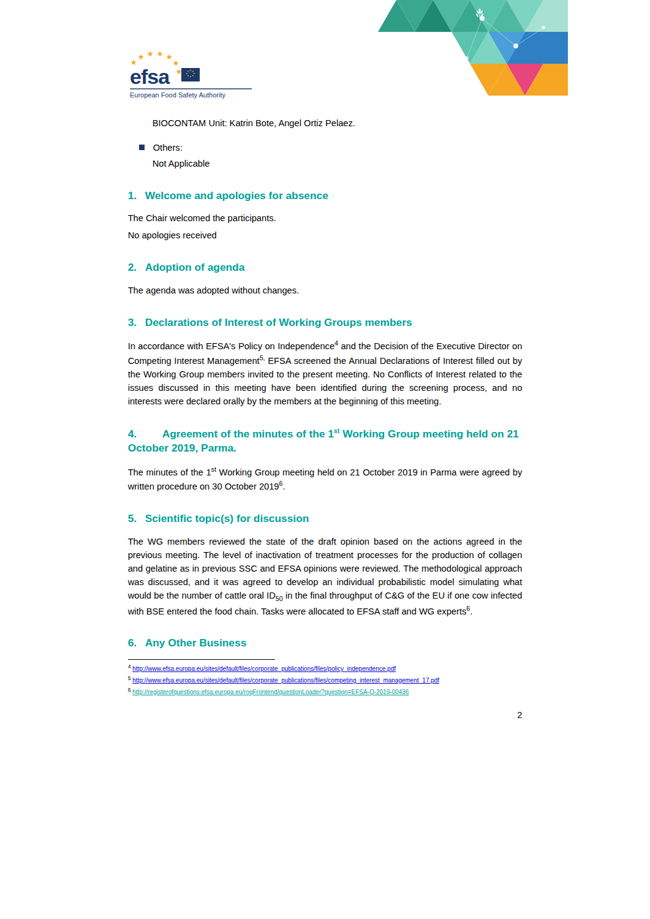efsa European Food Safety Authority
BIOCONTAM Unit: Katrin Bote, Angel Ortiz Pelaez.
Others:
Not Applicable
1. Welcome and apologies for absence
The Chair welcomed the participants.
No apologies received
2. Adoption of agenda
The agenda was adopted without changes.
3. Declarations of Interest of Working Groups members
In accordance with EFSA's Policy on Independence4 and the Decision of the Executive Director on Competing Interest Management5, EFSA screened the Annual Declarations of Interest filled out by the Working Group members invited to the present meeting. No Conflicts of Interest related to the issues discussed in this meeting have been identified during the screening process, and no interests were declared orally by the members at the beginning of this meeting.
4. Agreement of the minutes of the 1st Working Group meeting held on 21 October 2019, Parma.
The minutes of the 1st Working Group meeting held on 21 October 2019 in Parma were agreed by written procedure on 30 October 20196.
5. Scientific topic(s) for discussion
The WG members reviewed the state of the draft opinion based on the actions agreed in the previous meeting. The level of inactivation of treatment processes for the production of collagen and gelatine as in previous SSC and EFSA opinions were reviewed. The methodological approach was discussed, and it was agreed to develop an individual probabilistic model simulating what would be the number of cattle oral ID50 in the final throughput of C&G of the EU if one cow infected with BSE entered the food chain. Tasks were allocated to EFSA staff and WG experts6.
6. Any Other Business
4 http://www.efsa.europa.eu/sites/default/files/corporate_publications/files/policy_independence.pdf
5 http://www.efsa.europa.eu/sites/default/files/corporate_publications/files/competing_interest_management_17.pdf
6 http://registerofquestions.efsa.europa.eu/roqFrontend/questionLoader?question=EFSA-Q-2019-00436
2